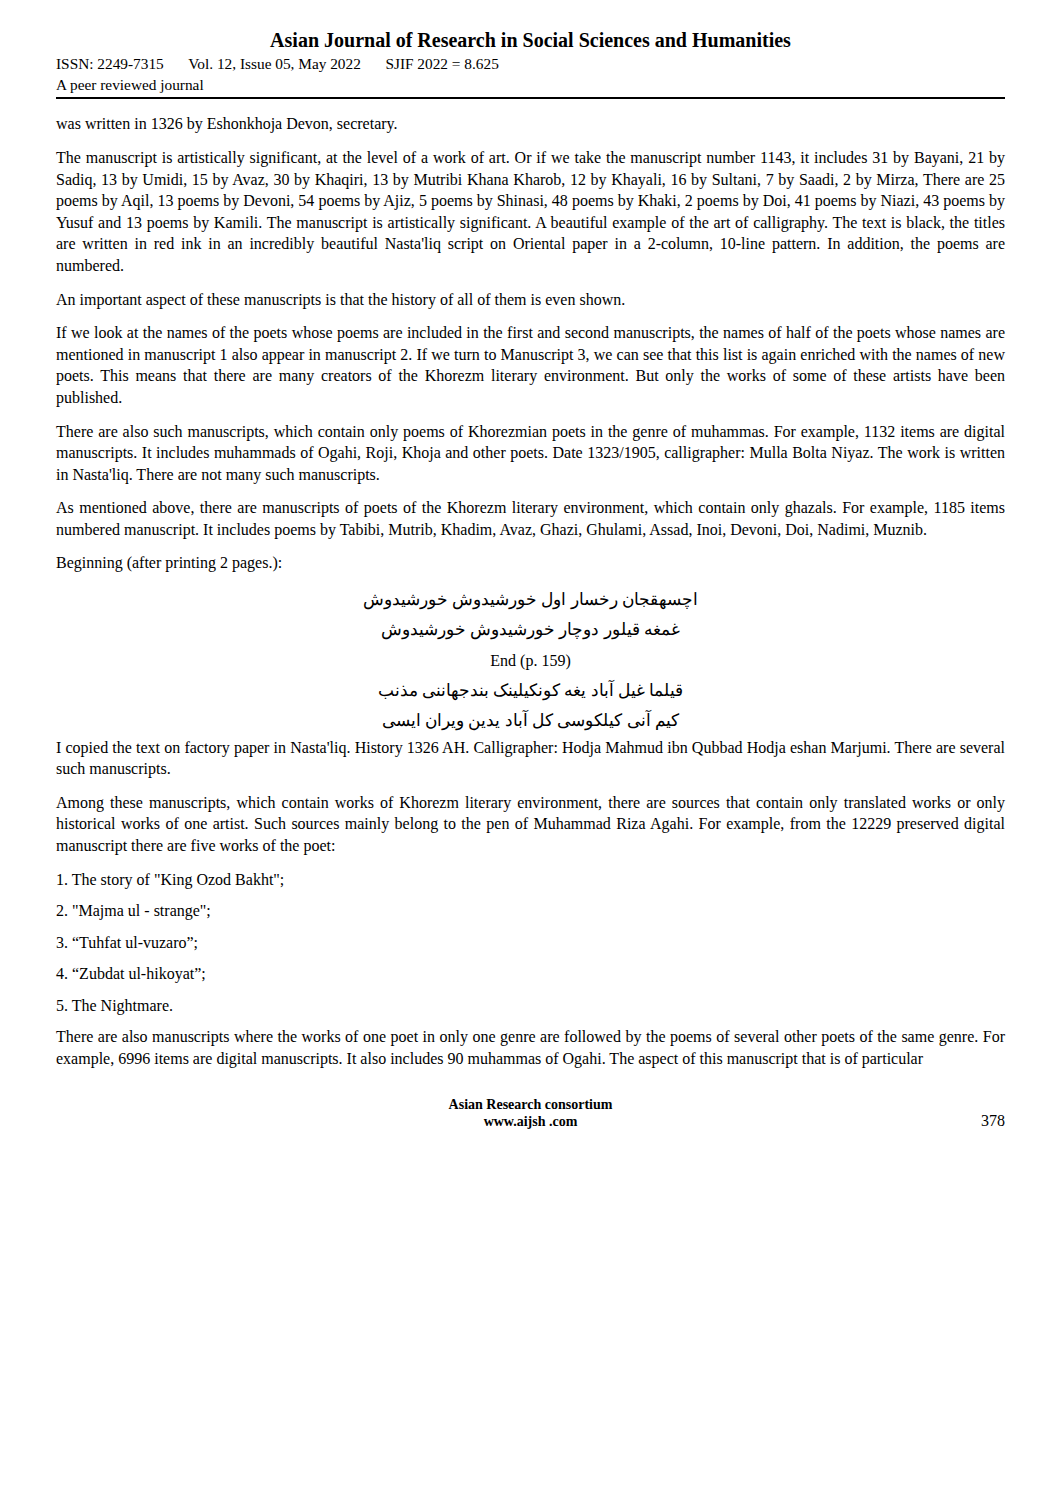Asian Journal of Research in Social Sciences and Humanities
ISSN: 2249-7315 Vol. 12, Issue 05, May 2022 SJIF 2022 = 8.625
A peer reviewed journal
was written in 1326 by Eshonkhoja Devon, secretary.
The manuscript is artistically significant, at the level of a work of art. Or if we take the manuscript number 1143, it includes 31 by Bayani, 21 by Sadiq, 13 by Umidi, 15 by Avaz, 30 by Khaqiri, 13 by Mutribi Khana Kharob, 12 by Khayali, 16 by Sultani, 7 by Saadi, 2 by Mirza, There are 25 poems by Aqil, 13 poems by Devoni, 54 poems by Ajiz, 5 poems by Shinasi, 48 poems by Khaki, 2 poems by Doi, 41 poems by Niazi, 43 poems by Yusuf and 13 poems by Kamili. The manuscript is artistically significant. A beautiful example of the art of calligraphy. The text is black, the titles are written in red ink in an incredibly beautiful Nasta'liq script on Oriental paper in a 2-column, 10-line pattern. In addition, the poems are numbered.
An important aspect of these manuscripts is that the history of all of them is even shown.
If we look at the names of the poets whose poems are included in the first and second manuscripts, the names of half of the poets whose names are mentioned in manuscript 1 also appear in manuscript 2. If we turn to Manuscript 3, we can see that this list is again enriched with the names of new poets. This means that there are many creators of the Khorezm literary environment. But only the works of some of these artists have been published.
There are also such manuscripts, which contain only poems of Khorezmian poets in the genre of muhammas. For example, 1132 items are digital manuscripts. It includes muhammads of Ogahi, Roji, Khoja and other poets. Date 1323/1905, calligrapher: Mulla Bolta Niyaz. The work is written in Nasta'liq. There are not many such manuscripts.
As mentioned above, there are manuscripts of poets of the Khorezm literary environment, which contain only ghazals. For example, 1185 items numbered manuscript. It includes poems by Tabibi, Mutrib, Khadim, Avaz, Ghazi, Ghulami, Assad, Inoi, Devoni, Doi, Nadimi, Muznib.
Beginning (after printing 2 pages.):
اچسهقجان رخسار اول خورشیدوش خورشیدوش
غمغه قیلور دوچار خورشیدوش خورشیدوش
End (p. 159)
قیلما غیل آباد یغه کونکیلینک بندجهاننی مذنب
کیم آنی کیلکوسی کل آباد یدین ویران ایسی
I copied the text on factory paper in Nasta'liq. History 1326 AH. Calligrapher: Hodja Mahmud ibn Qubbad Hodja eshan Marjumi. There are several such manuscripts.
Among these manuscripts, which contain works of Khorezm literary environment, there are sources that contain only translated works or only historical works of one artist. Such sources mainly belong to the pen of Muhammad Riza Agahi. For example, from the 12229 preserved digital manuscript there are five works of the poet:
1. The story of "King Ozod Bakht";
2. "Majma ul - strange";
3. “Tuhfat ul-vuzaro”;
4. “Zubdat ul-hikoyat”;
5. The Nightmare.
There are also manuscripts where the works of one poet in only one genre are followed by the poems of several other poets of the same genre. For example, 6996 items are digital manuscripts. It also includes 90 muhammas of Ogahi. The aspect of this manuscript that is of particular
Asian Research consortium
www.aijsh .com
378